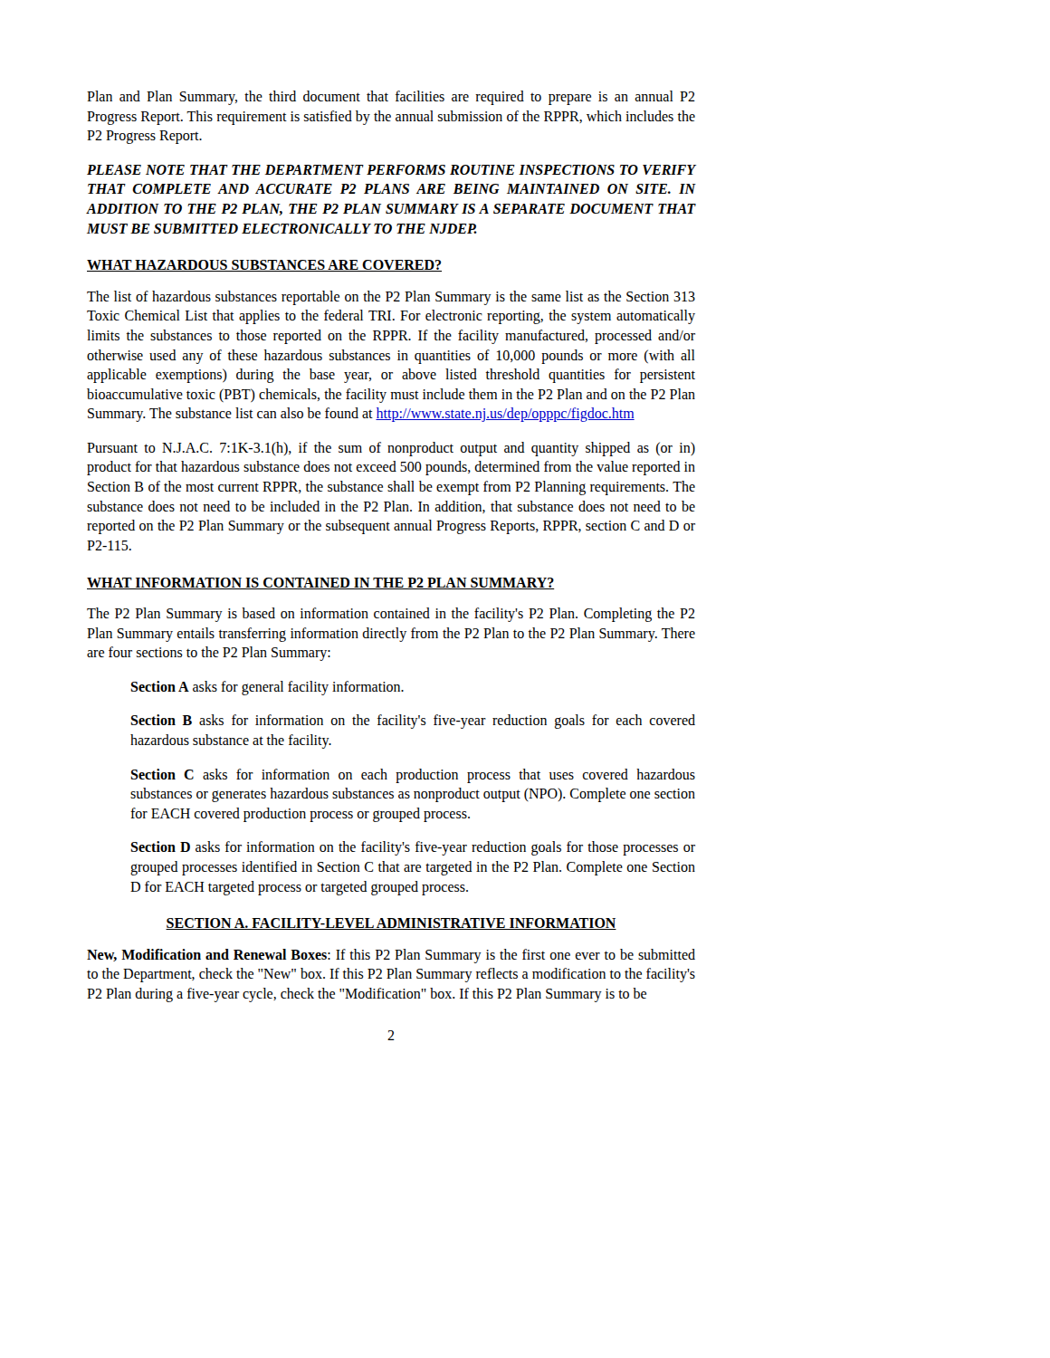Plan and Plan Summary, the third document that facilities are required to prepare is an annual P2 Progress Report. This requirement is satisfied by the annual submission of the RPPR, which includes the P2 Progress Report.
PLEASE NOTE THAT THE DEPARTMENT PERFORMS ROUTINE INSPECTIONS TO VERIFY THAT COMPLETE AND ACCURATE P2 PLANS ARE BEING MAINTAINED ON SITE. IN ADDITION TO THE P2 PLAN, THE P2 PLAN SUMMARY IS A SEPARATE DOCUMENT THAT MUST BE SUBMITTED ELECTRONICALLY TO THE NJDEP.
WHAT HAZARDOUS SUBSTANCES ARE COVERED?
The list of hazardous substances reportable on the P2 Plan Summary is the same list as the Section 313 Toxic Chemical List that applies to the federal TRI. For electronic reporting, the system automatically limits the substances to those reported on the RPPR. If the facility manufactured, processed and/or otherwise used any of these hazardous substances in quantities of 10,000 pounds or more (with all applicable exemptions) during the base year, or above listed threshold quantities for persistent bioaccumulative toxic (PBT) chemicals, the facility must include them in the P2 Plan and on the P2 Plan Summary. The substance list can also be found at http://www.state.nj.us/dep/opppc/figdoc.htm
Pursuant to N.J.A.C. 7:1K-3.1(h), if the sum of nonproduct output and quantity shipped as (or in) product for that hazardous substance does not exceed 500 pounds, determined from the value reported in Section B of the most current RPPR, the substance shall be exempt from P2 Planning requirements. The substance does not need to be included in the P2 Plan. In addition, that substance does not need to be reported on the P2 Plan Summary or the subsequent annual Progress Reports, RPPR, section C and D or P2-115.
WHAT INFORMATION IS CONTAINED IN THE P2 PLAN SUMMARY?
The P2 Plan Summary is based on information contained in the facility's P2 Plan. Completing the P2 Plan Summary entails transferring information directly from the P2 Plan to the P2 Plan Summary. There are four sections to the P2 Plan Summary:
Section A asks for general facility information.
Section B asks for information on the facility's five-year reduction goals for each covered hazardous substance at the facility.
Section C asks for information on each production process that uses covered hazardous substances or generates hazardous substances as nonproduct output (NPO). Complete one section for EACH covered production process or grouped process.
Section D asks for information on the facility's five-year reduction goals for those processes or grouped processes identified in Section C that are targeted in the P2 Plan. Complete one Section D for EACH targeted process or targeted grouped process.
SECTION A. FACILITY-LEVEL ADMINISTRATIVE INFORMATION
New, Modification and Renewal Boxes: If this P2 Plan Summary is the first one ever to be submitted to the Department, check the "New" box. If this P2 Plan Summary reflects a modification to the facility's P2 Plan during a five-year cycle, check the "Modification" box. If this P2 Plan Summary is to be
2